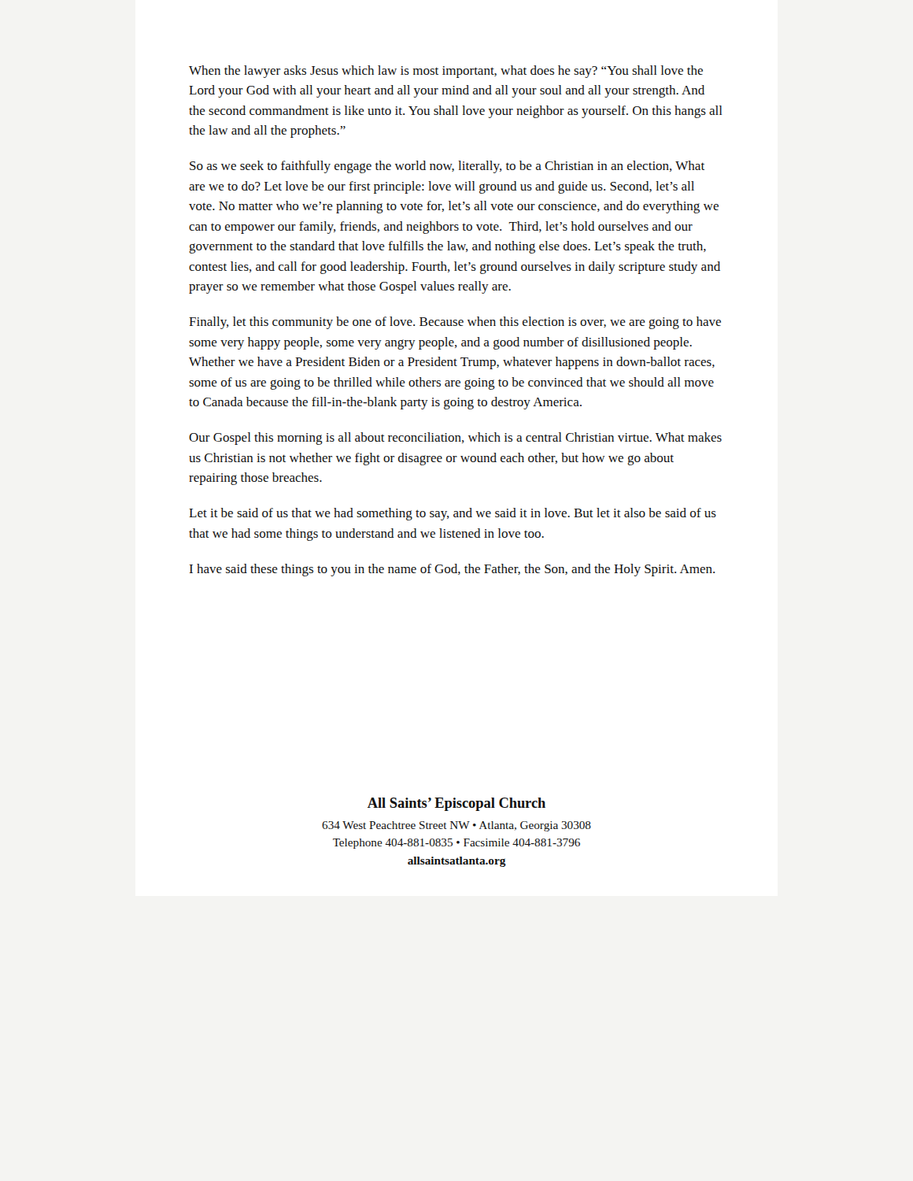When the lawyer asks Jesus which law is most important, what does he say? “You shall love the Lord your God with all your heart and all your mind and all your soul and all your strength. And the second commandment is like unto it. You shall love your neighbor as yourself. On this hangs all the law and all the prophets.”
So as we seek to faithfully engage the world now, literally, to be a Christian in an election, What are we to do? Let love be our first principle: love will ground us and guide us. Second, let’s all vote. No matter who we’re planning to vote for, let’s all vote our conscience, and do everything we can to empower our family, friends, and neighbors to vote. Third, let’s hold ourselves and our government to the standard that love fulfills the law, and nothing else does. Let’s speak the truth, contest lies, and call for good leadership. Fourth, let’s ground ourselves in daily scripture study and prayer so we remember what those Gospel values really are.
Finally, let this community be one of love. Because when this election is over, we are going to have some very happy people, some very angry people, and a good number of disillusioned people. Whether we have a President Biden or a President Trump, whatever happens in down-ballot races, some of us are going to be thrilled while others are going to be convinced that we should all move to Canada because the fill-in-the-blank party is going to destroy America.
Our Gospel this morning is all about reconciliation, which is a central Christian virtue. What makes us Christian is not whether we fight or disagree or wound each other, but how we go about repairing those breaches.
Let it be said of us that we had something to say, and we said it in love. But let it also be said of us that we had some things to understand and we listened in love too.
I have said these things to you in the name of God, the Father, the Son, and the Holy Spirit. Amen.
All Saints’ Episcopal Church
634 West Peachtree Street NW • Atlanta, Georgia 30308
Telephone 404-881-0835 • Facsimile 404-881-3796
allsaintsatlanta.org